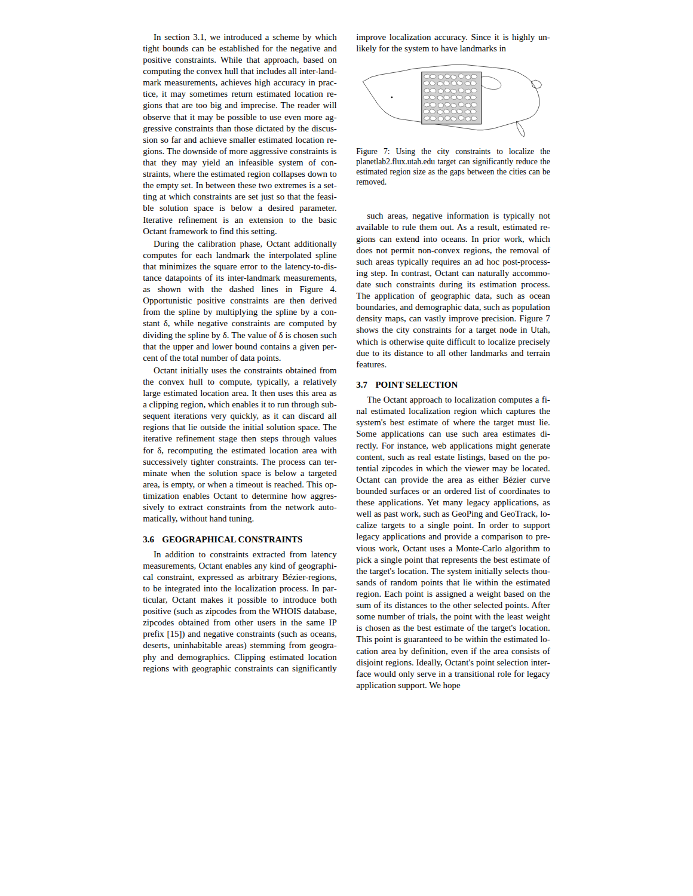In section 3.1, we introduced a scheme by which tight bounds can be established for the negative and positive constraints. While that approach, based on computing the convex hull that includes all inter-landmark measurements, achieves high accuracy in practice, it may sometimes return estimated location regions that are too big and imprecise. The reader will observe that it may be possible to use even more aggressive constraints than those dictated by the discussion so far and achieve smaller estimated location regions. The downside of more aggressive constraints is that they may yield an infeasible system of constraints, where the estimated region collapses down to the empty set. In between these two extremes is a setting at which constraints are set just so that the feasible solution space is below a desired parameter. Iterative refinement is an extension to the basic Octant framework to find this setting.
During the calibration phase, Octant additionally computes for each landmark the interpolated spline that minimizes the square error to the latency-to-distance datapoints of its inter-landmark measurements, as shown with the dashed lines in Figure 4. Opportunistic positive constraints are then derived from the spline by multiplying the spline by a constant δ, while negative constraints are computed by dividing the spline by δ. The value of δ is chosen such that the upper and lower bound contains a given percent of the total number of data points.
Octant initially uses the constraints obtained from the convex hull to compute, typically, a relatively large estimated location area. It then uses this area as a clipping region, which enables it to run through subsequent iterations very quickly, as it can discard all regions that lie outside the initial solution space. The iterative refinement stage then steps through values for δ, recomputing the estimated location area with successively tighter constraints. The process can terminate when the solution space is below a targeted area, is empty, or when a timeout is reached. This optimization enables Octant to determine how aggressively to extract constraints from the network automatically, without hand tuning.
3.6 GEOGRAPHICAL CONSTRAINTS
In addition to constraints extracted from latency measurements, Octant enables any kind of geographical constraint, expressed as arbitrary Bézier-regions, to be integrated into the localization process. In particular, Octant makes it possible to introduce both positive (such as zipcodes from the WHOIS database, zipcodes obtained from other users in the same IP prefix [15]) and negative constraints (such as oceans, deserts, uninhabitable areas) stemming from geography and demographics. Clipping estimated location regions with geographic constraints can significantly improve localization accuracy. Since it is highly unlikely for the system to have landmarks in
Figure 7: Using the city constraints to localize the planetlab2.flux.utah.edu target can significantly reduce the estimated region size as the gaps between the cities can be removed.
such areas, negative information is typically not available to rule them out. As a result, estimated regions can extend into oceans. In prior work, which does not permit non-convex regions, the removal of such areas typically requires an ad hoc post-processing step. In contrast, Octant can naturally accommodate such constraints during its estimation process. The application of geographic data, such as ocean boundaries, and demographic data, such as population density maps, can vastly improve precision. Figure 7 shows the city constraints for a target node in Utah, which is otherwise quite difficult to localize precisely due to its distance to all other landmarks and terrain features.
3.7 POINT SELECTION
The Octant approach to localization computes a final estimated localization region which captures the system's best estimate of where the target must lie. Some applications can use such area estimates directly. For instance, web applications might generate content, such as real estate listings, based on the potential zipcodes in which the viewer may be located. Octant can provide the area as either Bézier curve bounded surfaces or an ordered list of coordinates to these applications. Yet many legacy applications, as well as past work, such as GeoPing and GeoTrack, localize targets to a single point. In order to support legacy applications and provide a comparison to previous work, Octant uses a Monte-Carlo algorithm to pick a single point that represents the best estimate of the target's location. The system initially selects thousands of random points that lie within the estimated region. Each point is assigned a weight based on the sum of its distances to the other selected points. After some number of trials, the point with the least weight is chosen as the best estimate of the target's location. This point is guaranteed to be within the estimated location area by definition, even if the area consists of disjoint regions. Ideally, Octant's point selection interface would only serve in a transitional role for legacy application support. We hope